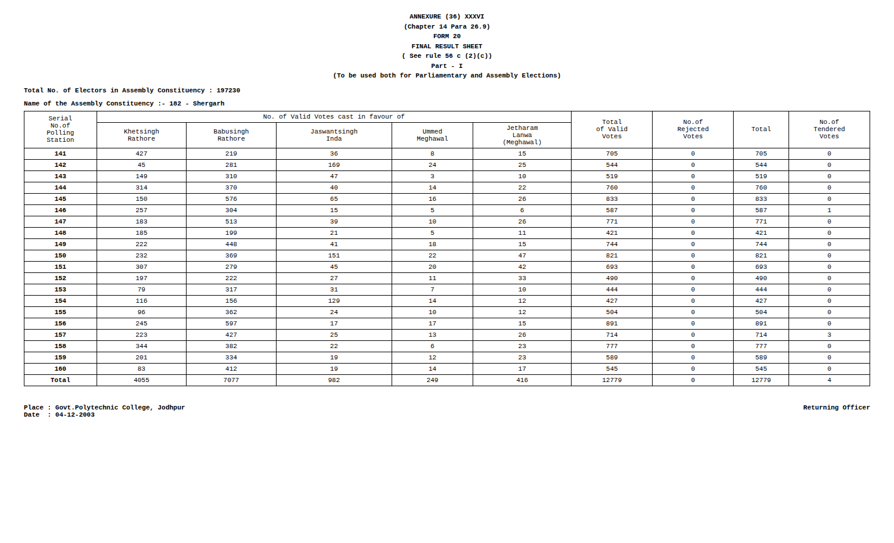ANNEXURE (36) XXXVI
(Chapter 14 Para 26.9)
FORM 20
FINAL RESULT SHEET
( See rule 56 c (2)(c))
Part - I
(To be used both for Parliamentary and Assembly Elections)
Total No. of Electors in Assembly Constituency : 197230
Name of the Assembly Constituency :- 182 - Shergarh
| Serial No.of Polling Station | No. of Valid Votes cast in favour of | Total of Valid Votes | No.of Rejected Votes | Total | No.of Tendered Votes |
| --- | --- | --- | --- | --- | --- |
| Khetsingh Rathore | Babusingh Rathore | Jaswantsingh Inda | Ummed Meghawal | Jetharam Lanwa (Meghawal) |
| 141 | 427 | 219 | 36 | 8 | 15 | 705 | 0 | 705 | 0 |
| 142 | 45 | 281 | 169 | 24 | 25 | 544 | 0 | 544 | 0 |
| 143 | 149 | 310 | 47 | 3 | 10 | 519 | 0 | 519 | 0 |
| 144 | 314 | 370 | 40 | 14 | 22 | 760 | 0 | 760 | 0 |
| 145 | 150 | 576 | 65 | 16 | 26 | 833 | 0 | 833 | 0 |
| 146 | 257 | 304 | 15 | 5 | 6 | 587 | 0 | 587 | 1 |
| 147 | 183 | 513 | 39 | 10 | 26 | 771 | 0 | 771 | 0 |
| 148 | 185 | 199 | 21 | 5 | 11 | 421 | 0 | 421 | 0 |
| 149 | 222 | 448 | 41 | 18 | 15 | 744 | 0 | 744 | 0 |
| 150 | 232 | 369 | 151 | 22 | 47 | 821 | 0 | 821 | 0 |
| 151 | 307 | 279 | 45 | 20 | 42 | 693 | 0 | 693 | 0 |
| 152 | 197 | 222 | 27 | 11 | 33 | 490 | 0 | 490 | 0 |
| 153 | 79 | 317 | 31 | 7 | 10 | 444 | 0 | 444 | 0 |
| 154 | 116 | 156 | 129 | 14 | 12 | 427 | 0 | 427 | 0 |
| 155 | 96 | 362 | 24 | 10 | 12 | 504 | 0 | 504 | 0 |
| 156 | 245 | 597 | 17 | 17 | 15 | 891 | 0 | 891 | 0 |
| 157 | 223 | 427 | 25 | 13 | 26 | 714 | 0 | 714 | 3 |
| 158 | 344 | 382 | 22 | 6 | 23 | 777 | 0 | 777 | 0 |
| 159 | 201 | 334 | 19 | 12 | 23 | 589 | 0 | 589 | 0 |
| 160 | 83 | 412 | 19 | 14 | 17 | 545 | 0 | 545 | 0 |
| Total | 4055 | 7077 | 982 | 249 | 416 | 12779 | 0 | 12779 | 4 |
Place : Govt.Polytechnic College, Jodhpur
Date : 04-12-2003
Returning Officer